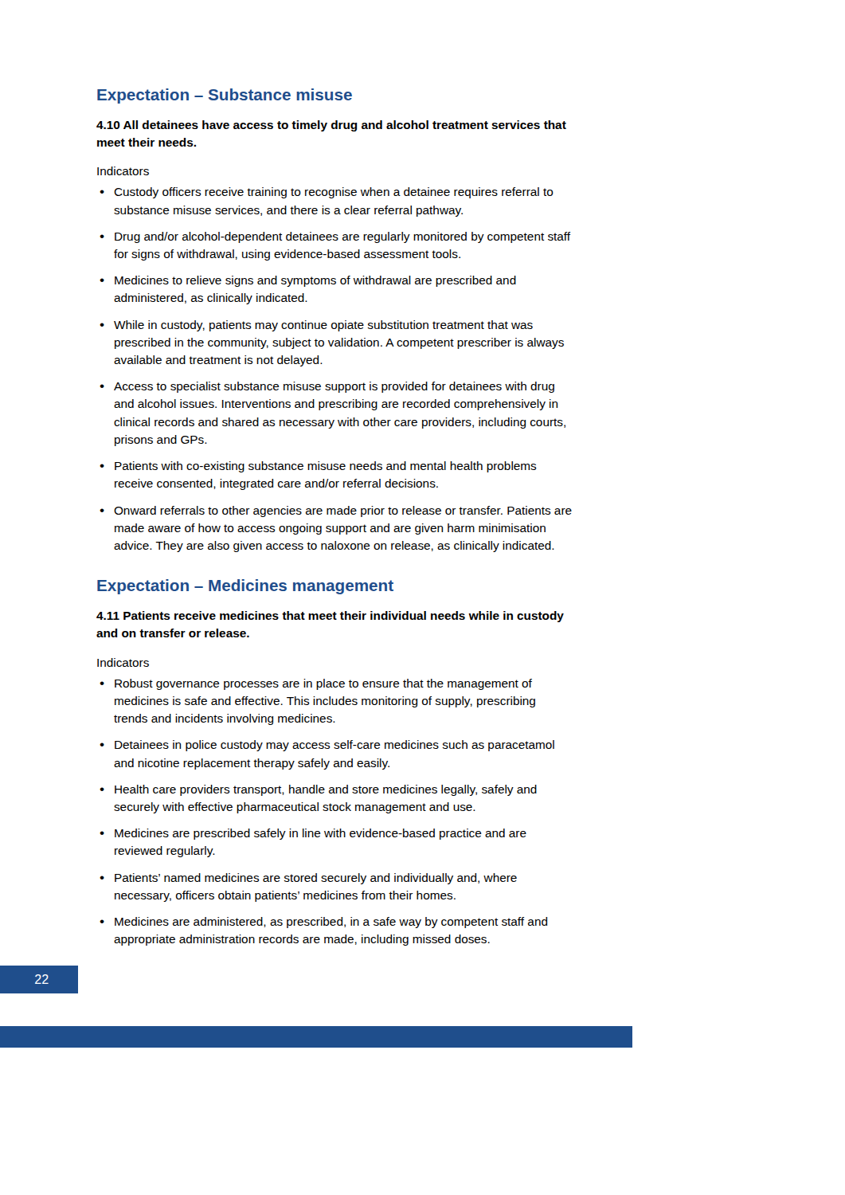Expectation – Substance misuse
4.10 All detainees have access to timely drug and alcohol treatment services that meet their needs.
Indicators
Custody officers receive training to recognise when a detainee requires referral to substance misuse services, and there is a clear referral pathway.
Drug and/or alcohol-dependent detainees are regularly monitored by competent staff for signs of withdrawal, using evidence-based assessment tools.
Medicines to relieve signs and symptoms of withdrawal are prescribed and administered, as clinically indicated.
While in custody, patients may continue opiate substitution treatment that was prescribed in the community, subject to validation. A competent prescriber is always available and treatment is not delayed.
Access to specialist substance misuse support is provided for detainees with drug and alcohol issues. Interventions and prescribing are recorded comprehensively in clinical records and shared as necessary with other care providers, including courts, prisons and GPs.
Patients with co-existing substance misuse needs and mental health problems receive consented, integrated care and/or referral decisions.
Onward referrals to other agencies are made prior to release or transfer. Patients are made aware of how to access ongoing support and are given harm minimisation advice. They are also given access to naloxone on release, as clinically indicated.
Expectation – Medicines management
4.11 Patients receive medicines that meet their individual needs while in custody and on transfer or release.
Indicators
Robust governance processes are in place to ensure that the management of medicines is safe and effective. This includes monitoring of supply, prescribing trends and incidents involving medicines.
Detainees in police custody may access self-care medicines such as paracetamol and nicotine replacement therapy safely and easily.
Health care providers transport, handle and store medicines legally, safely and securely with effective pharmaceutical stock management and use.
Medicines are prescribed safely in line with evidence-based practice and are reviewed regularly.
Patients’ named medicines are stored securely and individually and, where necessary, officers obtain patients’ medicines from their homes.
Medicines are administered, as prescribed, in a safe way by competent staff and appropriate administration records are made, including missed doses.
22